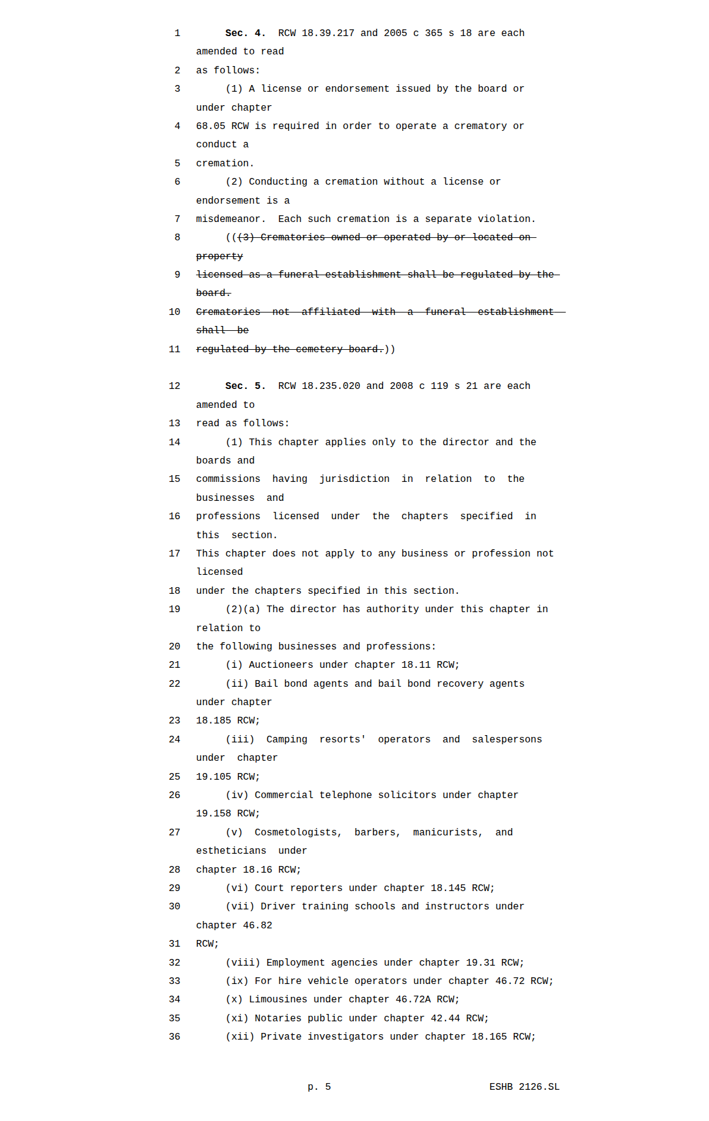1 Sec. 4. RCW 18.39.217 and 2005 c 365 s 18 are each amended to read
2 as follows:
3 (1) A license or endorsement issued by the board or under chapter
468.05 RCW is required in order to operate a crematory or conduct a
5 cremation.
6 (2) Conducting a cremation without a license or endorsement is a
7 misdemeanor. Each such cremation is a separate violation.
8 (((3) Crematories owned or operated by or located on property
9 licensed as a funeral establishment shall be regulated by the board.
10 Crematories not affiliated with a funeral establishment shall be
11 regulated by the cemetery board.))
12 Sec. 5. RCW 18.235.020 and 2008 c 119 s 21 are each amended to
13 read as follows:
14 (1) This chapter applies only to the director and the boards and
15 commissions having jurisdiction in relation to the businesses and
16 professions licensed under the chapters specified in this section.
17 This chapter does not apply to any business or profession not licensed
18 under the chapters specified in this section.
19 (2)(a) The director has authority under this chapter in relation to
20 the following businesses and professions:
21 (i) Auctioneers under chapter 18.11 RCW;
22 (ii) Bail bond agents and bail bond recovery agents under chapter
2318.185 RCW;
24 (iii) Camping resorts' operators and salespersons under chapter
2519.105 RCW;
26 (iv) Commercial telephone solicitors under chapter 19.158 RCW;
27 (v) Cosmetologists, barbers, manicurists, and estheticians under
28 chapter 18.16 RCW;
29 (vi) Court reporters under chapter 18.145 RCW;
30 (vii) Driver training schools and instructors under chapter 46.82
31 RCW;
32 (viii) Employment agencies under chapter 19.31 RCW;
33 (ix) For hire vehicle operators under chapter 46.72 RCW;
34 (x) Limousines under chapter 46.72A RCW;
35 (xi) Notaries public under chapter 42.44 RCW;
36 (xii) Private investigators under chapter 18.165 RCW;
p. 5 ESHB 2126.SL